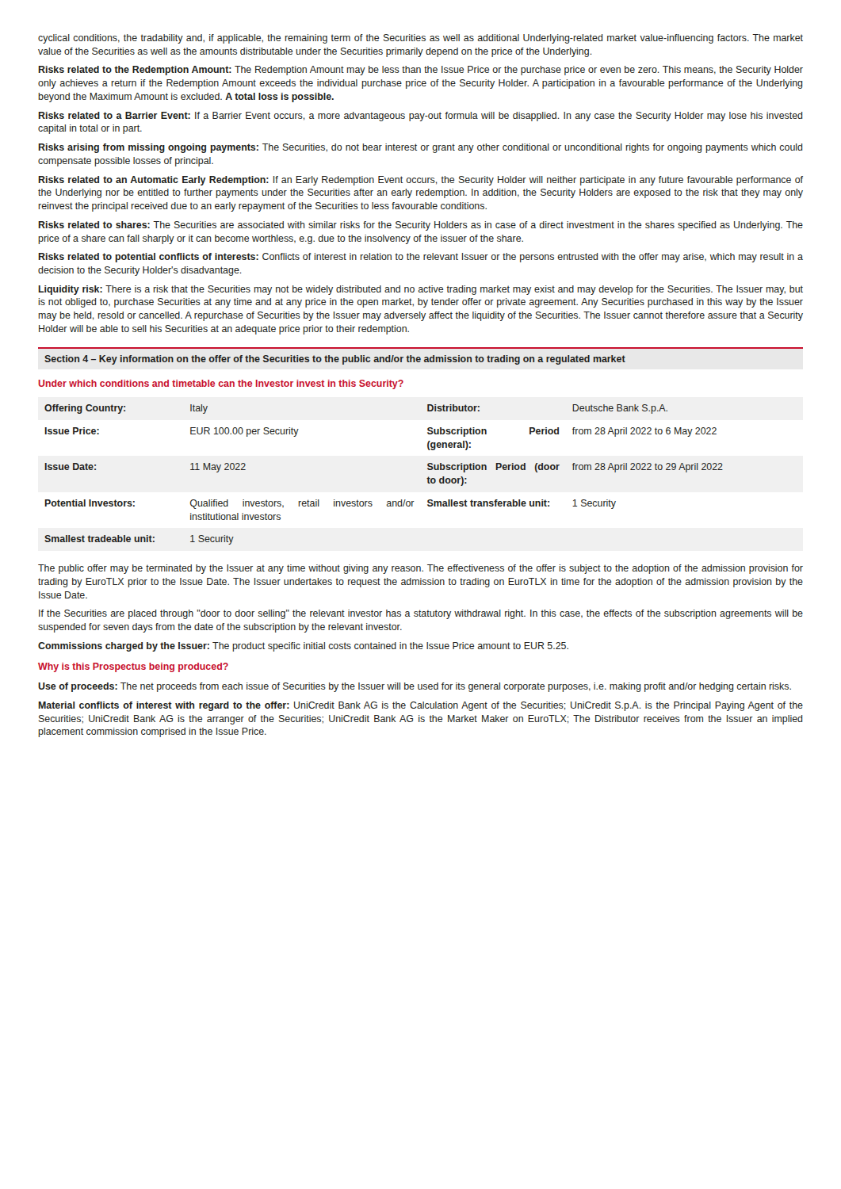cyclical conditions, the tradability and, if applicable, the remaining term of the Securities as well as additional Underlying-related market value-influencing factors. The market value of the Securities as well as the amounts distributable under the Securities primarily depend on the price of the Underlying.
Risks related to the Redemption Amount: The Redemption Amount may be less than the Issue Price or the purchase price or even be zero. This means, the Security Holder only achieves a return if the Redemption Amount exceeds the individual purchase price of the Security Holder. A participation in a favourable performance of the Underlying beyond the Maximum Amount is excluded. A total loss is possible.
Risks related to a Barrier Event: If a Barrier Event occurs, a more advantageous pay-out formula will be disapplied. In any case the Security Holder may lose his invested capital in total or in part.
Risks arising from missing ongoing payments: The Securities, do not bear interest or grant any other conditional or unconditional rights for ongoing payments which could compensate possible losses of principal.
Risks related to an Automatic Early Redemption: If an Early Redemption Event occurs, the Security Holder will neither participate in any future favourable performance of the Underlying nor be entitled to further payments under the Securities after an early redemption. In addition, the Security Holders are exposed to the risk that they may only reinvest the principal received due to an early repayment of the Securities to less favourable conditions.
Risks related to shares: The Securities are associated with similar risks for the Security Holders as in case of a direct investment in the shares specified as Underlying. The price of a share can fall sharply or it can become worthless, e.g. due to the insolvency of the issuer of the share.
Risks related to potential conflicts of interests: Conflicts of interest in relation to the relevant Issuer or the persons entrusted with the offer may arise, which may result in a decision to the Security Holder's disadvantage.
Liquidity risk: There is a risk that the Securities may not be widely distributed and no active trading market may exist and may develop for the Securities. The Issuer may, but is not obliged to, purchase Securities at any time and at any price in the open market, by tender offer or private agreement. Any Securities purchased in this way by the Issuer may be held, resold or cancelled. A repurchase of Securities by the Issuer may adversely affect the liquidity of the Securities. The Issuer cannot therefore assure that a Security Holder will be able to sell his Securities at an adequate price prior to their redemption.
Section 4 – Key information on the offer of the Securities to the public and/or the admission to trading on a regulated market
Under which conditions and timetable can the Investor invest in this Security?
| Offering Country: | Italy | Distributor: | Deutsche Bank S.p.A. |
| Issue Price: | EUR 100.00 per Security | Subscription Period (general): | from 28 April 2022 to 6 May 2022 |
| Issue Date: | 11 May 2022 | Subscription Period (door to door): | from 28 April 2022 to 29 April 2022 |
| Potential Investors: | Qualified investors, retail investors and/or institutional investors | Smallest transferable unit: | 1 Security |
| Smallest tradeable unit: | 1 Security | | |
The public offer may be terminated by the Issuer at any time without giving any reason. The effectiveness of the offer is subject to the adoption of the admission provision for trading by EuroTLX prior to the Issue Date. The Issuer undertakes to request the admission to trading on EuroTLX in time for the adoption of the admission provision by the Issue Date.
If the Securities are placed through "door to door selling" the relevant investor has a statutory withdrawal right. In this case, the effects of the subscription agreements will be suspended for seven days from the date of the subscription by the relevant investor.
Commissions charged by the Issuer: The product specific initial costs contained in the Issue Price amount to EUR 5.25.
Why is this Prospectus being produced?
Use of proceeds: The net proceeds from each issue of Securities by the Issuer will be used for its general corporate purposes, i.e. making profit and/or hedging certain risks.
Material conflicts of interest with regard to the offer: UniCredit Bank AG is the Calculation Agent of the Securities; UniCredit S.p.A. is the Principal Paying Agent of the Securities; UniCredit Bank AG is the arranger of the Securities; UniCredit Bank AG is the Market Maker on EuroTLX; The Distributor receives from the Issuer an implied placement commission comprised in the Issue Price.